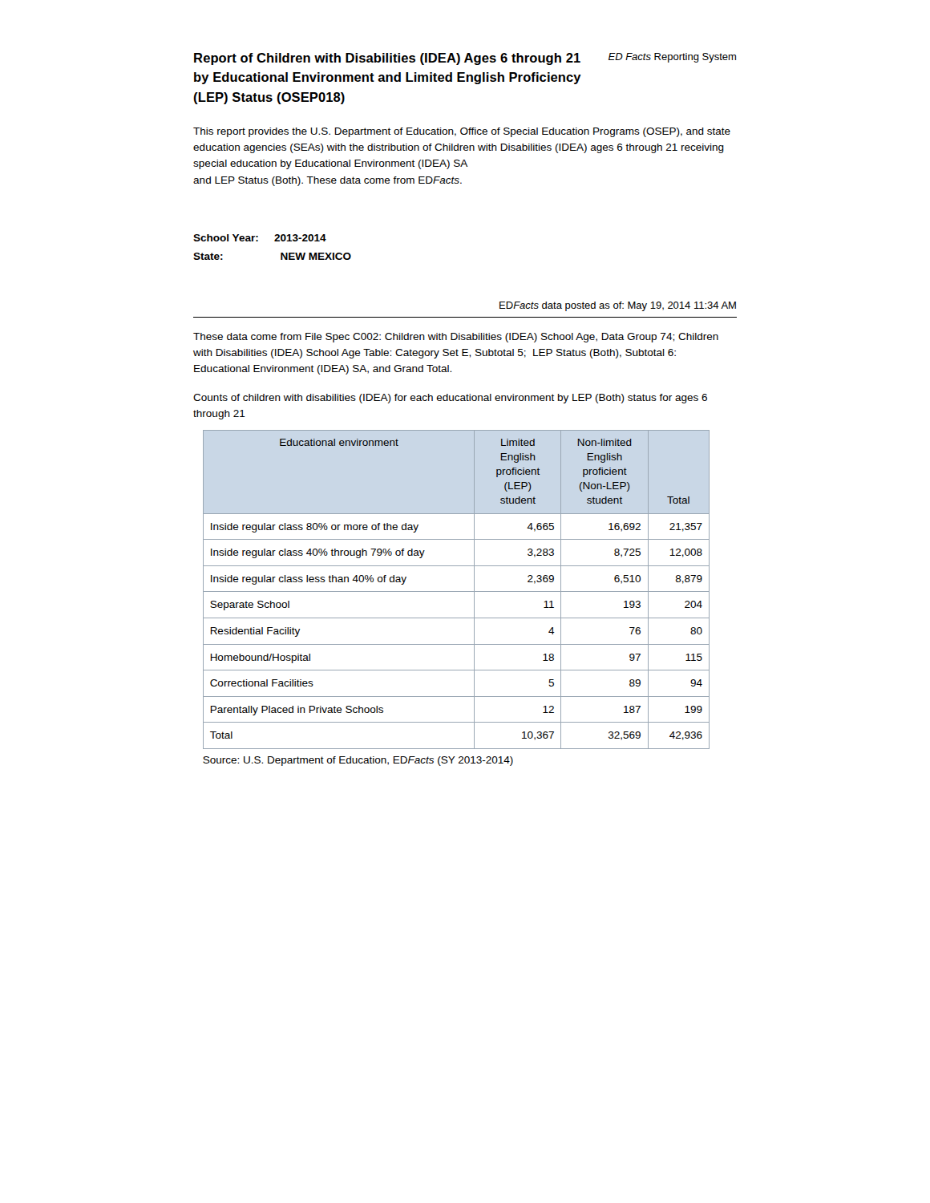Report of Children with Disabilities (IDEA) Ages 6 through 21
by Educational Environment and Limited English Proficiency (LEP) Status (OSEP018)
ED Facts Reporting System
This report provides the U.S. Department of Education, Office of Special Education Programs (OSEP), and state education agencies (SEAs) with the distribution of Children with Disabilities (IDEA) ages 6 through 21 receiving special education by Educational Environment (IDEA) SA
and LEP Status (Both). These data come from EDFacts.
School Year: 2013-2014
State: NEW MEXICO
EDFacts data posted as of: May 19, 2014 11:34 AM
These data come from File Spec C002: Children with Disabilities (IDEA) School Age, Data Group 74; Children with Disabilities (IDEA) School Age Table: Category Set E, Subtotal 5; LEP Status (Both), Subtotal 6: Educational Environment (IDEA) SA, and Grand Total.
Counts of children with disabilities (IDEA) for each educational environment by LEP (Both) status for ages 6 through 21
| Educational environment | Limited English proficient (LEP) student | Non-limited English proficient (Non-LEP) student | Total |
| --- | --- | --- | --- |
| Inside regular class 80% or more of the day | 4,665 | 16,692 | 21,357 |
| Inside regular class 40% through 79% of day | 3,283 | 8,725 | 12,008 |
| Inside regular class less than 40% of day | 2,369 | 6,510 | 8,879 |
| Separate School | 11 | 193 | 204 |
| Residential Facility | 4 | 76 | 80 |
| Homebound/Hospital | 18 | 97 | 115 |
| Correctional Facilities | 5 | 89 | 94 |
| Parentally Placed in Private Schools | 12 | 187 | 199 |
| Total | 10,367 | 32,569 | 42,936 |
Source: U.S. Department of Education, EDFacts (SY 2013-2014)